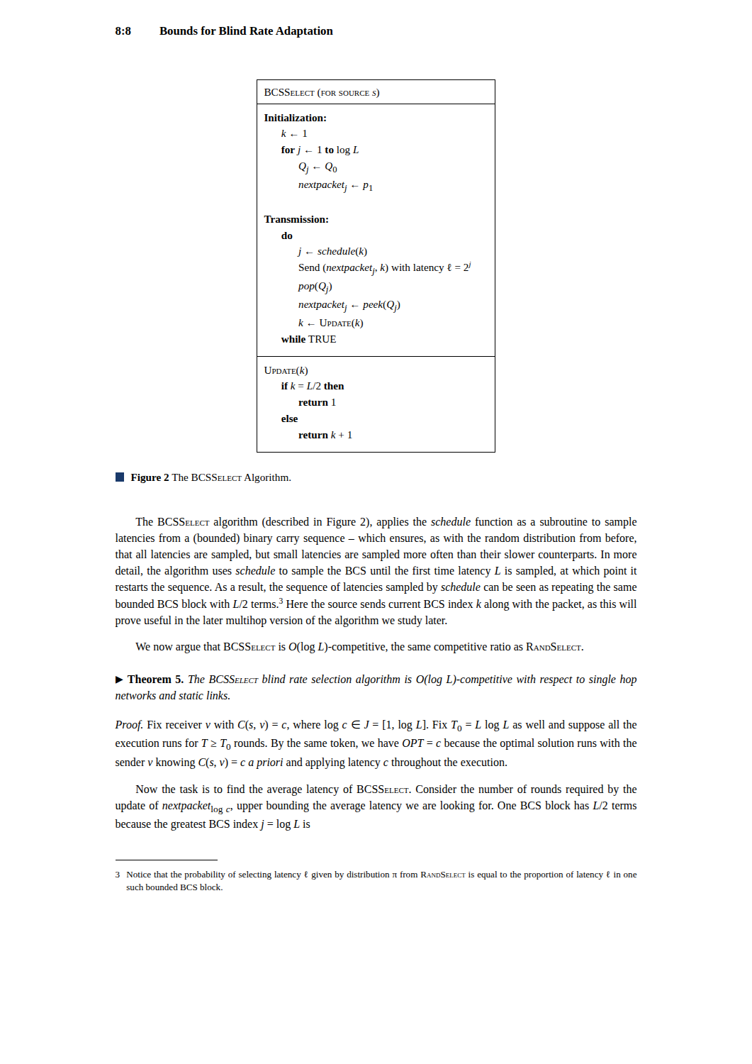8:8 Bounds for Blind Rate Adaptation
BCSSelect (for source s)
Initialization:
k ← 1
for j ← 1 to log L
Qj ← Q0
nextpacketj ← p1
Transmission:
do
j ← schedule(k)
Send (nextpacketj, k) with latency ℓ = 2j
pop(Qj)
nextpacketj ← peek(Qj)
k ← Update(k)
while TRUE
Update(k)
if k = L/2 then
return 1
else
return k + 1
Figure 2 The BCSSelect Algorithm.
The BCSSelect algorithm (described in Figure 2), applies the schedule function as a subroutine to sample latencies from a (bounded) binary carry sequence – which ensures, as with the random distribution from before, that all latencies are sampled, but small latencies are sampled more often than their slower counterparts. In more detail, the algorithm uses schedule to sample the BCS until the first time latency L is sampled, at which point it restarts the sequence. As a result, the sequence of latencies sampled by schedule can be seen as repeating the same bounded BCS block with L/2 terms.3 Here the source sends current BCS index k along with the packet, as this will prove useful in the later multihop version of the algorithm we study later.
We now argue that BCSSelect is O(log L)-competitive, the same competitive ratio as Rand Select.
▶Theorem 5. The BCSSelect blind rate selection algorithm is O(log L)-competitive with respect to single hop networks and static links.
Proof. Fix receiver v with C(s, v) = c, where log c ∈ J = [1, log L]. Fix T0 = L log L as well and suppose all the execution runs for T ≥ T0 rounds. By the same token, we have OPT = c because the optimal solution runs with the sender v knowing C(s, v) = c a priori and applying latency c throughout the execution.
Now the task is to find the average latency of BCSSelect. Consider the number of rounds required by the update of nextpacketlog c, upper bounding the average latency we are looking for. One BCS block has L/2 terms because the greatest BCS index j = log L is
3 Notice that the probability of selecting latency ℓ given by distribution π from Rand Select is equal to the proportion of latency ℓ in one such bounded BCS block.